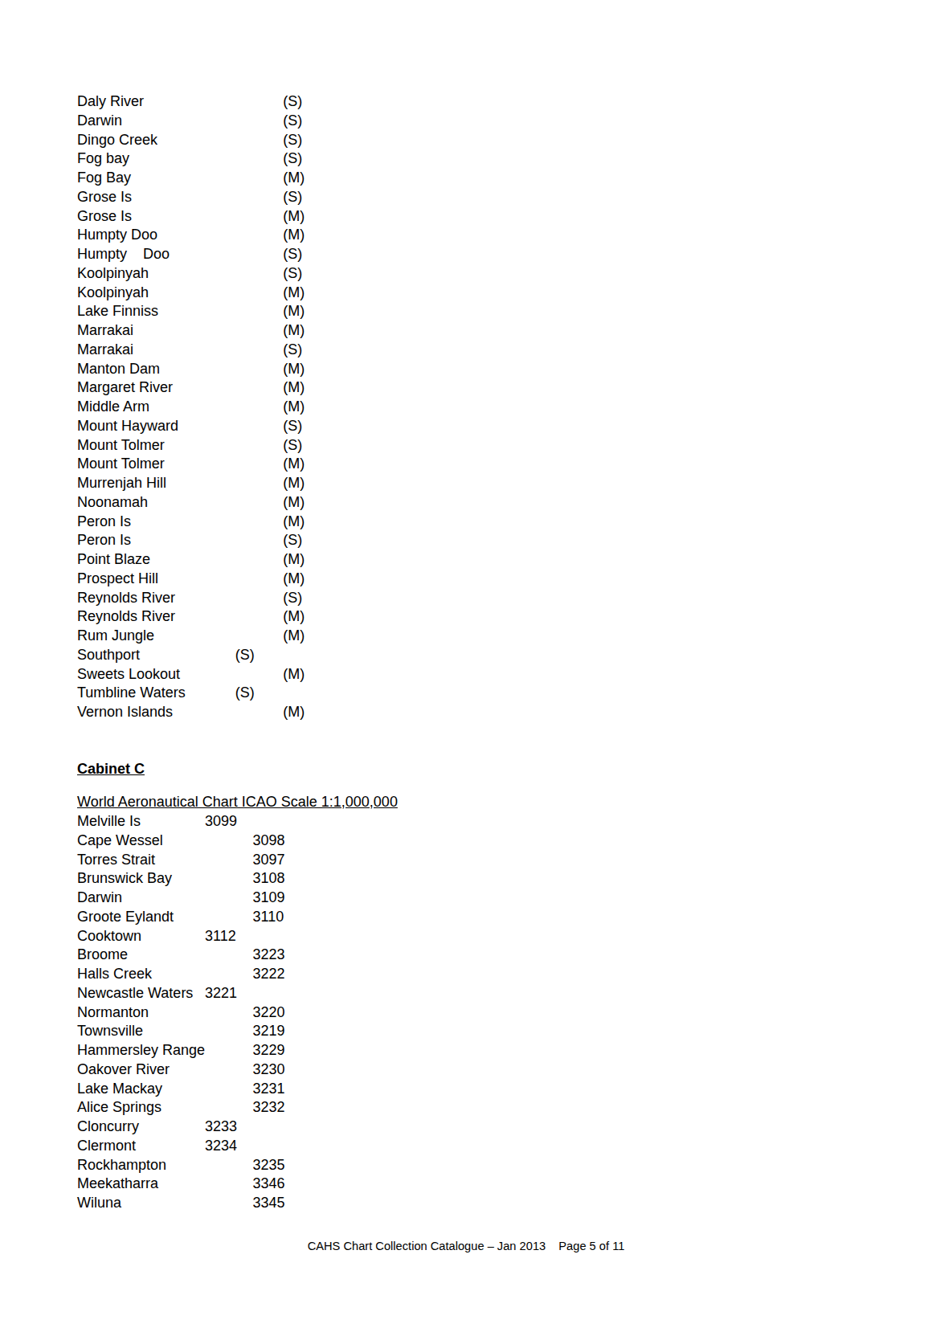| Daly River | | (S) |
| Darwin | | (S) |
| Dingo Creek | | (S) |
| Fog bay | | (S) |
| Fog Bay | | (M) |
| Grose Is | | (S) |
| Grose Is | | (M) |
| Humpty Doo | | (M) |
| Humpty Doo | | (S) |
| Koolpinyah | | (S) |
| Koolpinyah | | (M) |
| Lake Finniss | | (M) |
| Marrakai | | (M) |
| Marrakai | | (S) |
| Manton Dam | | (M) |
| Margaret River | | (M) |
| Middle Arm | | (M) |
| Mount Hayward | | (S) |
| Mount Tolmer | | (S) |
| Mount Tolmer | | (M) |
| Murrenjah Hill | | (M) |
| Noonamah | | (M) |
| Peron Is | | (M) |
| Peron Is | | (S) |
| Point Blaze | | (M) |
| Prospect Hill | | (M) |
| Reynolds River | | (S) |
| Reynolds River | | (M) |
| Rum Jungle | | (M) |
| Southport | (S) | |
| Sweets Lookout | | (M) |
| Tumbline Waters | (S) | |
| Vernon Islands | | (M) |
Cabinet C
World Aeronautical Chart ICAO Scale 1:1,000,000
| Melville Is | 3099 | |
| Cape Wessel | | 3098 |
| Torres Strait | | 3097 |
| Brunswick Bay | | 3108 |
| Darwin | | 3109 |
| Groote Eylandt | | 3110 |
| Cooktown | 3112 | |
| Broome | | 3223 |
| Halls Creek | | 3222 |
| Newcastle Waters | 3221 | |
| Normanton | | 3220 |
| Townsville | | 3219 |
| Hammersley Range | | 3229 |
| Oakover River | | 3230 |
| Lake Mackay | | 3231 |
| Alice Springs | | 3232 |
| Cloncurry | 3233 | |
| Clermont | 3234 | |
| Rockhampton | | 3235 |
| Meekatharra | | 3346 |
| Wiluna | | 3345 |
CAHS Chart Collection Catalogue – Jan 2013 Page 5 of 11